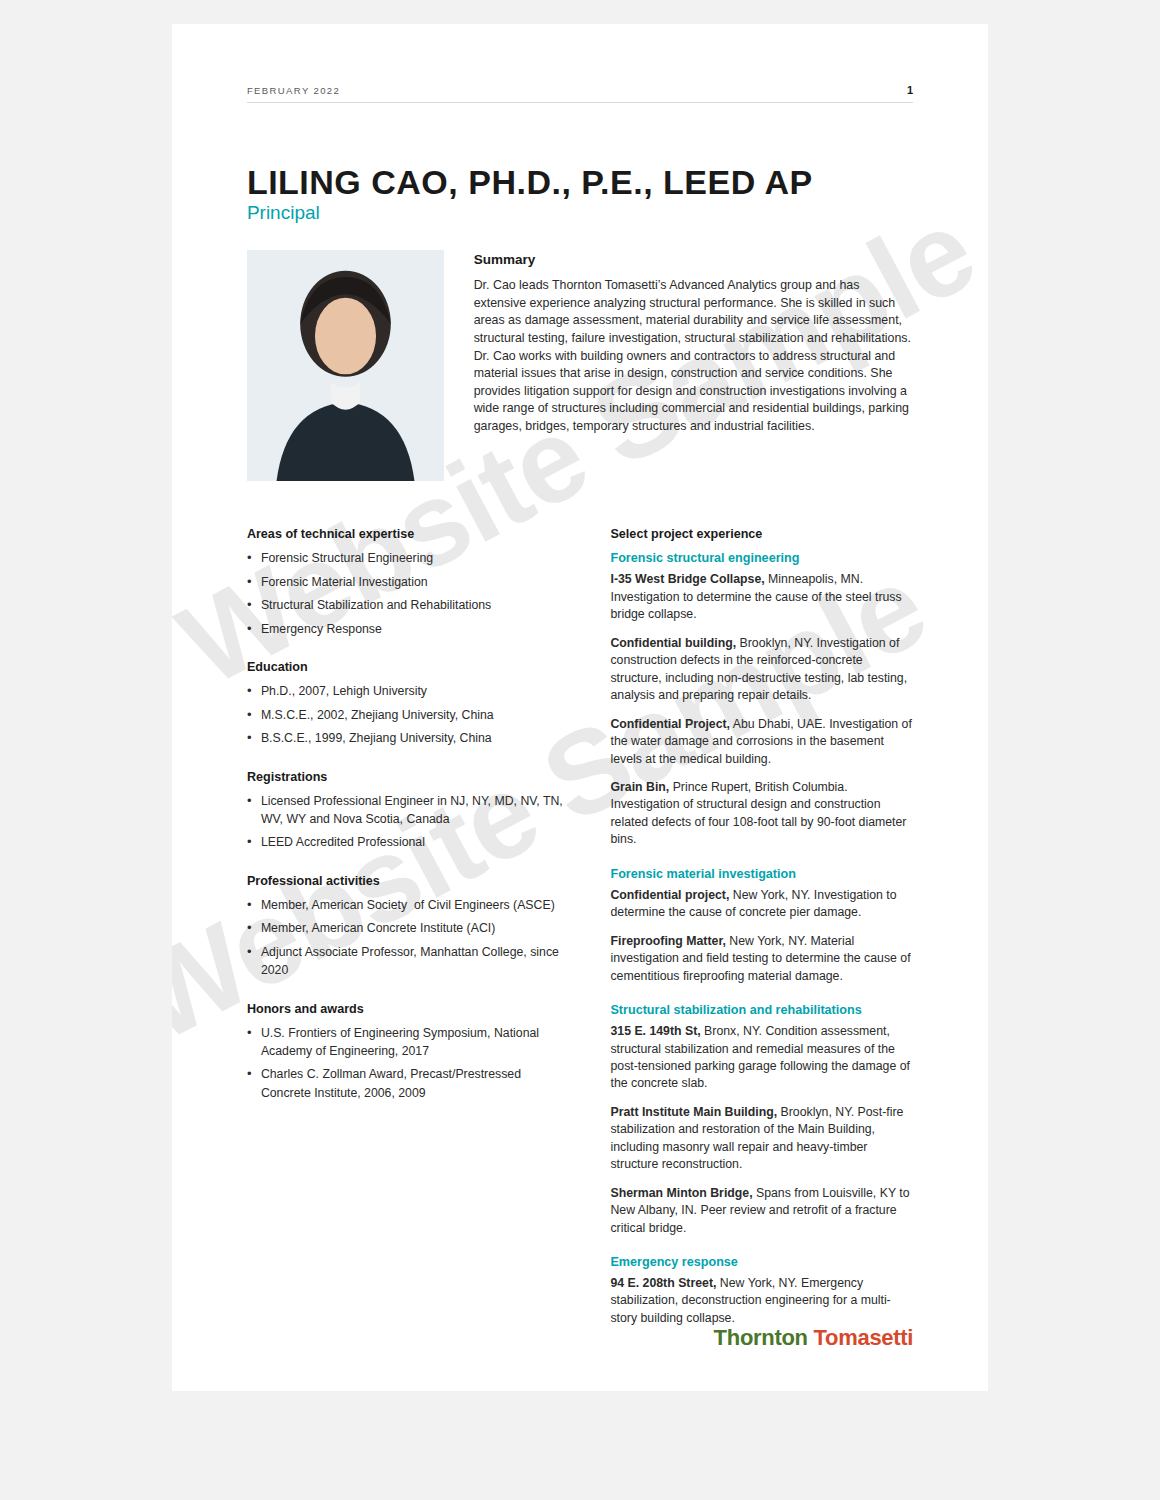Website Sample Website Sample
February 2022 1
LILING CAO, PH.D., P.E., LEED AP
Principal
Summary
Dr. Cao leads Thornton Tomasetti’s Advanced Analytics group and has extensive experience analyzing structural performance. She is skilled in such areas as damage assessment, material durability and service life assessment, structural testing, failure investigation, structural stabilization and rehabilitations. Dr. Cao works with building owners and contractors to address structural and material issues that arise in design, construction and service conditions. She provides litigation support for design and construction investigations involving a wide range of structures including commercial and residential buildings, parking garages, bridges, temporary structures and industrial facilities.
Areas of technical expertise
Forensic Structural Engineering
Forensic Material Investigation
Structural Stabilization and Rehabilitations
Emergency Response
Education
Ph.D., 2007, Lehigh University
M.S.C.E., 2002, Zhejiang University, China
B.S.C.E., 1999, Zhejiang University, China
Registrations
Licensed Professional Engineer in NJ, NY, MD, NV, TN, WV, WY and Nova Scotia, Canada
LEED Accredited Professional
Professional activities
Member, American Society of Civil Engineers (ASCE)
Member, American Concrete Institute (ACI)
Adjunct Associate Professor, Manhattan College, since 2020
Honors and awards
U.S. Frontiers of Engineering Symposium, National Academy of Engineering, 2017
Charles C. Zollman Award, Precast/Prestressed Concrete Institute, 2006, 2009
Select project experience
Forensic structural engineering
I-35 West Bridge Collapse, Minneapolis, MN. Investigation to determine the cause of the steel truss bridge collapse.
Confidential building, Brooklyn, NY. Investigation of construction defects in the reinforced-concrete structure, including non-destructive testing, lab testing, analysis and preparing repair details.
Confidential Project, Abu Dhabi, UAE. Investigation of the water damage and corrosions in the basement levels at the medical building.
Grain Bin, Prince Rupert, British Columbia. Investigation of structural design and construction related defects of four 108-foot tall by 90-foot diameter bins.
Forensic material investigation
Confidential project, New York, NY. Investigation to determine the cause of concrete pier damage.
Fireproofing Matter, New York, NY. Material investigation and field testing to determine the cause of cementitious fireproofing material damage.
Structural stabilization and rehabilitations
315 E. 149th St, Bronx, NY. Condition assessment, structural stabilization and remedial measures of the post-tensioned parking garage following the damage of the concrete slab.
Pratt Institute Main Building, Brooklyn, NY. Post-fire stabilization and restoration of the Main Building, including masonry wall repair and heavy-timber structure reconstruction.
Sherman Minton Bridge, Spans from Louisville, KY to New Albany, IN. Peer review and retrofit of a fracture critical bridge.
Emergency response
94 E. 208th Street, New York, NY. Emergency stabilization, deconstruction engineering for a multi-story building collapse.
Thornton Tomasetti